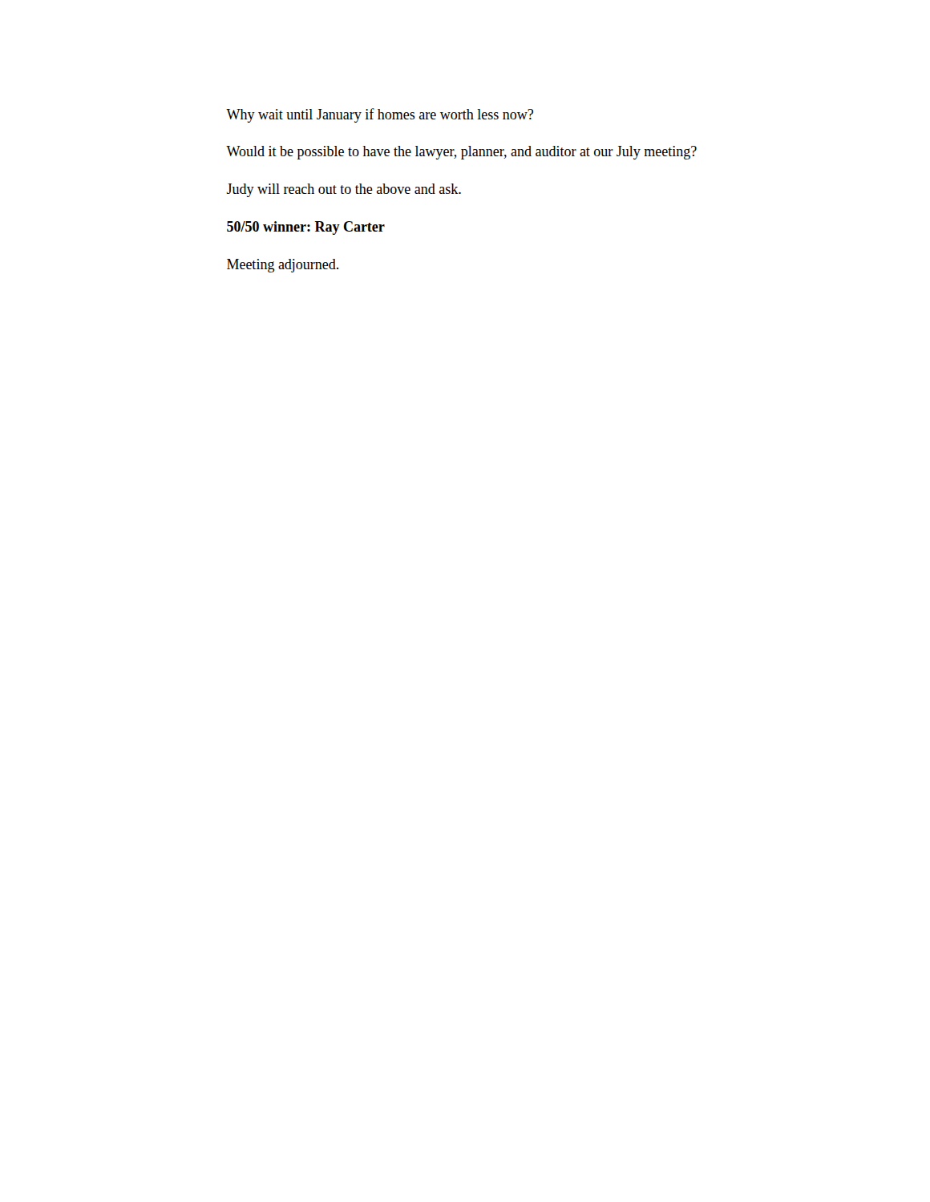Why wait until January if homes are worth less now?
Would it be possible to have the lawyer, planner, and auditor at our July meeting?
Judy will reach out to the above and ask.
50/50 winner: Ray Carter
Meeting adjourned.